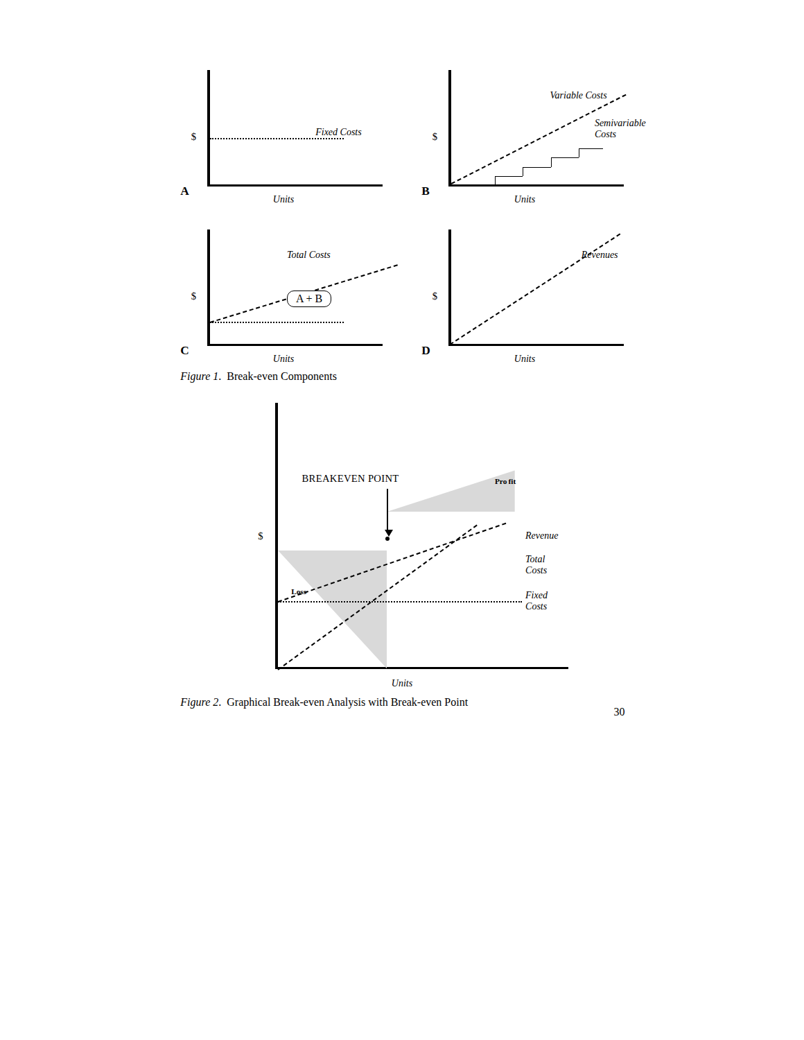$
Units
A
Fixed Costs
$
Units
B
Variable Costs
Semivariable
Costs
$
Units
C
Total Costs
A + B
$
Units
D
Revenues
Figure 1. Break-even Components
$
Units
Fixed
Costs
Total
Costs
Revenue
BREAKEVEN POINT
Pro fit
Loss
Figure 2. Graphical Break-even Analysis with Break-even Point
30